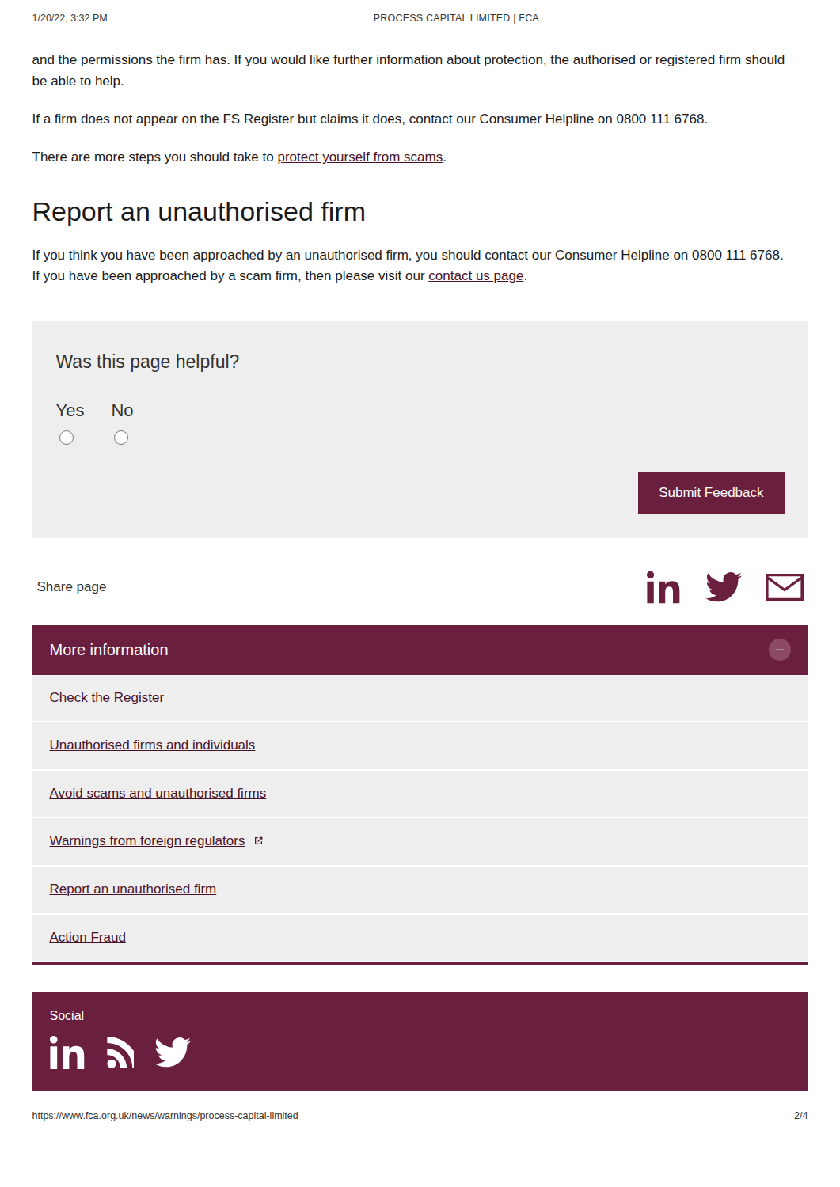1/20/22, 3:32 PM
PROCESS CAPITAL LIMITED | FCA
and the permissions the firm has. If you would like further information about protection, the authorised or registered firm should be able to help.
If a firm does not appear on the FS Register but claims it does, contact our Consumer Helpline on 0800 111 6768.
There are more steps you should take to protect yourself from scams.
Report an unauthorised firm
If you think you have been approached by an unauthorised firm, you should contact our Consumer Helpline on 0800 111 6768. If you have been approached by a scam firm, then please visit our contact us page.
Was this page helpful?
Yes No
Submit Feedback
Share page
More information −
Check the Register
Unauthorised firms and individuals
Avoid scams and unauthorised firms
Warnings from foreign regulators
Report an unauthorised firm
Action Fraud
Social
https://www.fca.org.uk/news/warnings/process-capital-limited
2/4